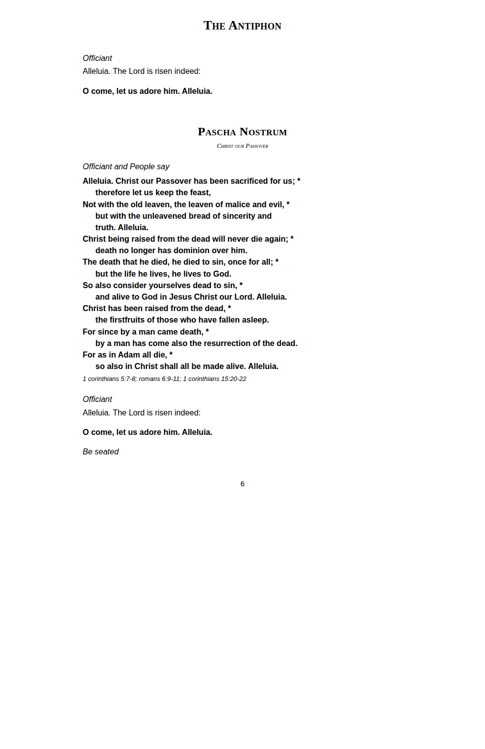The Antiphon
Officiant
Alleluia. The Lord is risen indeed:
O come, let us adore him. Alleluia.
Pascha Nostrum
Christ our Passover
Officiant and People say
Alleluia. Christ our Passover has been sacrificed for us; *
therefore let us keep the feast,
Not with the old leaven, the leaven of malice and evil, *
but with the unleavened bread of sincerity and
truth. Alleluia.
Christ being raised from the dead will never die again; *
death no longer has dominion over him.
The death that he died, he died to sin, once for all; *
but the life he lives, he lives to God.
So also consider yourselves dead to sin, *
and alive to God in Jesus Christ our Lord. Alleluia.
Christ has been raised from the dead, *
the firstfruits of those who have fallen asleep.
For since by a man came death, *
by a man has come also the resurrection of the dead.
For as in Adam all die, *
so also in Christ shall all be made alive. Alleluia.
1 corinthians 5:7-8; romans 6:9-11; 1 corinthians 15:20-22
Officiant
Alleluia. The Lord is risen indeed:
O come, let us adore him. Alleluia.
Be seated
6